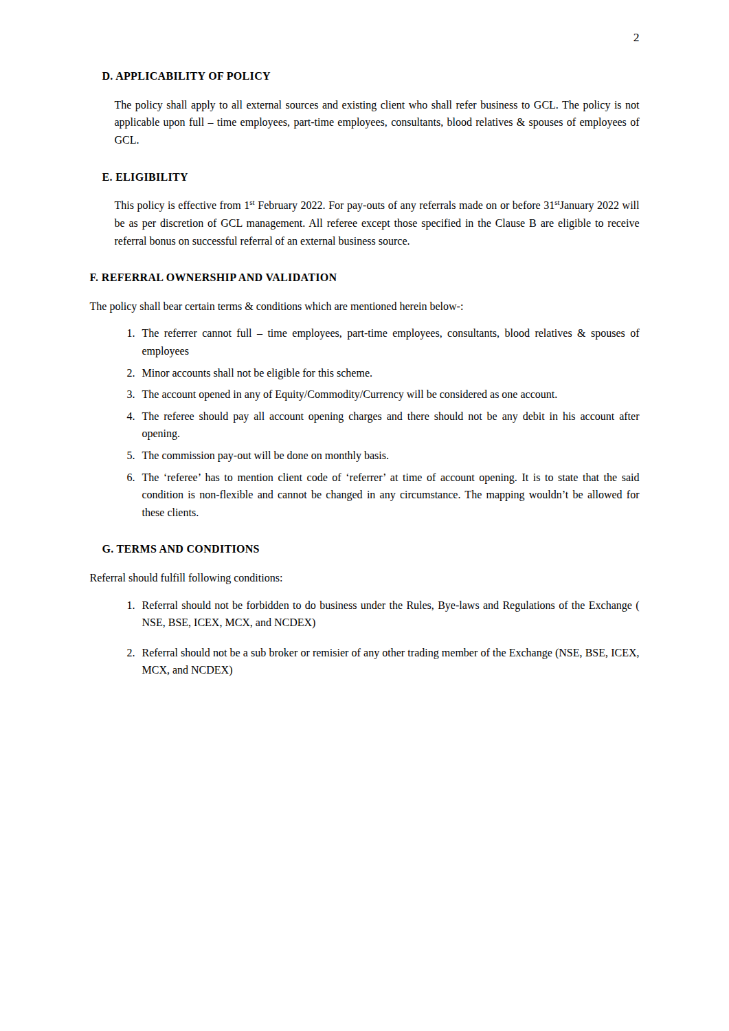2
D. Applicability of Policy
The policy shall apply to all external sources and existing client who shall refer business to GCL. The policy is not applicable upon full – time employees, part-time employees, consultants, blood relatives & spouses of employees of GCL.
E. Eligibility
This policy is effective from 1st February 2022. For pay-outs of any referrals made on or before 31stJanuary 2022 will be as per discretion of GCL management. All referee except those specified in the Clause B are eligible to receive referral bonus on successful referral of an external business source.
F. Referral Ownership and Validation
The policy shall bear certain terms & conditions which are mentioned herein below-:
The referrer cannot full – time employees, part-time employees, consultants, blood relatives & spouses of employees
Minor accounts shall not be eligible for this scheme.
The account opened in any of Equity/Commodity/Currency will be considered as one account.
The referee should pay all account opening charges and there should not be any debit in his account after opening.
The commission pay-out will be done on monthly basis.
The ‘referee’ has to mention client code of ‘referrer’ at time of account opening. It is to state that the said condition is non-flexible and cannot be changed in any circumstance. The mapping wouldn’t be allowed for these clients.
G. Terms and Conditions
Referral should fulfill following conditions:
Referral should not be forbidden to do business under the Rules, Bye-laws and Regulations of the Exchange ( NSE, BSE, ICEX, MCX, and NCDEX)
Referral should not be a sub broker or remisier of any other trading member of the Exchange (NSE, BSE, ICEX, MCX, and NCDEX)